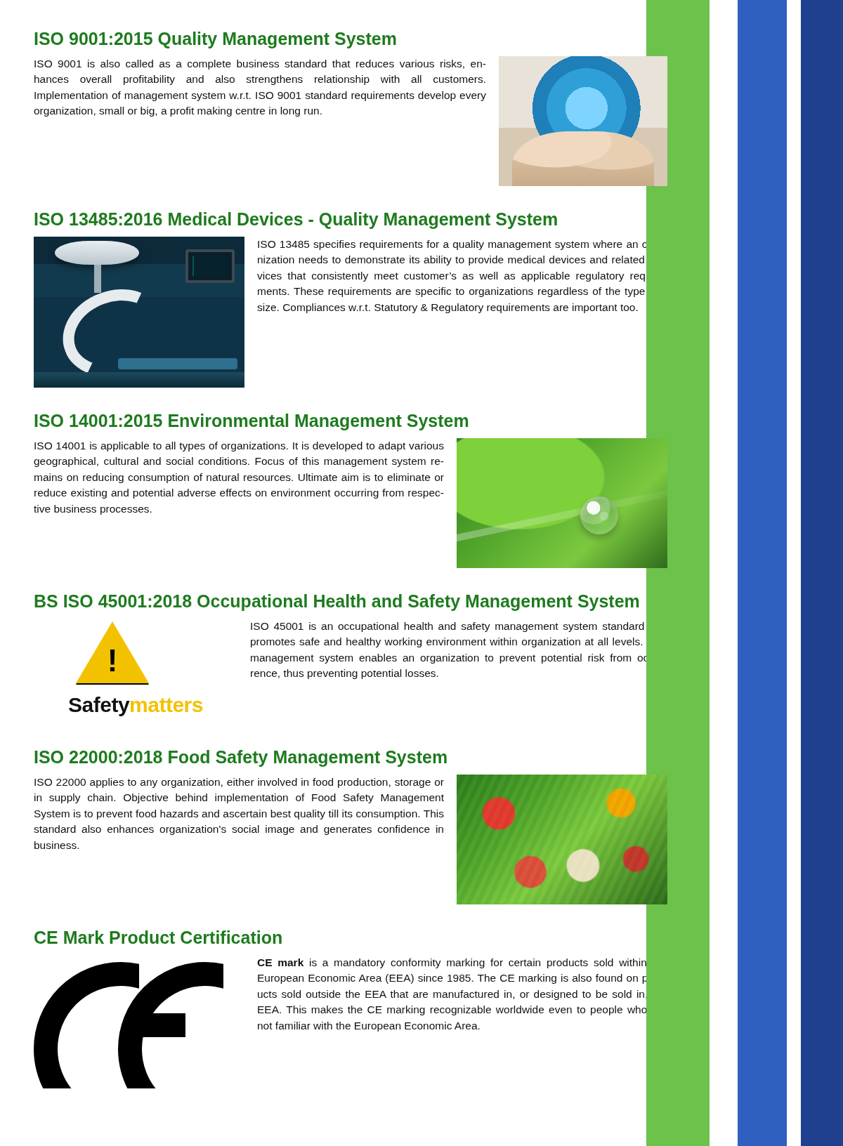ISO 9001:2015 Quality Management System
ISO 9001 is also called as a complete business standard that reduces various risks, enhances overall profitability and also strengthens relationship with all customers. Implementation of management system w.r.t. ISO 9001 standard requirements develop every organization, small or big, a profit making centre in long run.
ISO 13485:2016 Medical Devices - Quality Management System
ISO 13485 specifies requirements for a quality management system where an organization needs to demonstrate its ability to provide medical devices and related services that consistently meet customer’s as well as applicable regulatory requirements. These requirements are specific to organizations regardless of the type and size. Compliances w.r.t. Statutory & Regulatory requirements are important too.
ISO 14001:2015 Environmental Management System
ISO 14001 is applicable to all types of organizations. It is developed to adapt various geographical, cultural and social conditions. Focus of this management system remains on reducing consumption of natural resources. Ultimate aim is to eliminate or reduce existing and potential adverse effects on environment occurring from respective business processes.
BS ISO 45001:2018 Occupational Health and Safety Management System
Safety matters
ISO 45001 is an occupational health and safety management system standard that promotes safe and healthy working environment within organization at all levels. This management system enables an organization to prevent potential risk from occurrence, thus preventing potential losses.
ISO 22000:2018 Food Safety Management System
ISO 22000 applies to any organization, either involved in food production, storage or in supply chain. Objective behind implementation of Food Safety Management System is to prevent food hazards and ascertain best quality till its consumption. This standard also enhances organization's social image and generates confidence in business.
CE Mark Product Certification
CE mark is a mandatory conformity marking for certain products sold within the European Economic Area (EEA) since 1985. The CE marking is also found on products sold outside the EEA that are manufactured in, or designed to be sold in, the EEA. This makes the CE marking recognizable worldwide even to people who are not familiar with the European Economic Area.